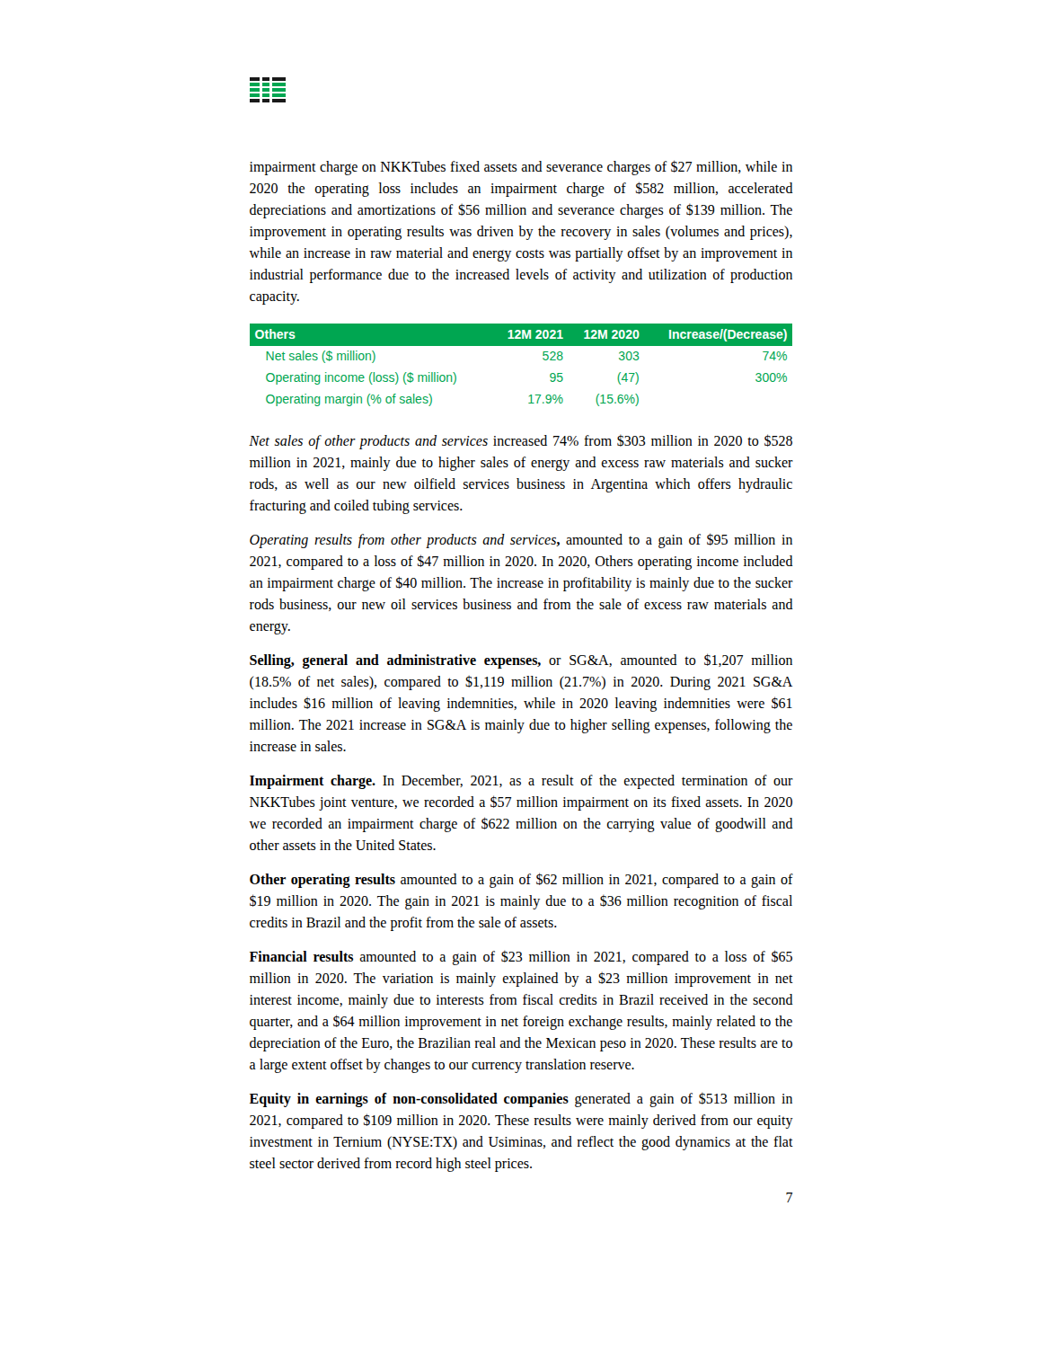impairment charge on NKKTubes fixed assets and severance charges of $27 million, while in 2020 the operating loss includes an impairment charge of $582 million, accelerated depreciations and amortizations of $56 million and severance charges of $139 million. The improvement in operating results was driven by the recovery in sales (volumes and prices), while an increase in raw material and energy costs was partially offset by an improvement in industrial performance due to the increased levels of activity and utilization of production capacity.
| Others | 12M 2021 | 12M 2020 | Increase/(Decrease) |
| --- | --- | --- | --- |
| Net sales ($ million) | 528 | 303 | 74% |
| Operating income (loss) ($ million) | 95 | (47) | 300% |
| Operating margin (% of sales) | 17.9% | (15.6%) | |
Net sales of other products and services increased 74% from $303 million in 2020 to $528 million in 2021, mainly due to higher sales of energy and excess raw materials and sucker rods, as well as our new oilfield services business in Argentina which offers hydraulic fracturing and coiled tubing services.
Operating results from other products and services, amounted to a gain of $95 million in 2021, compared to a loss of $47 million in 2020. In 2020, Others operating income included an impairment charge of $40 million. The increase in profitability is mainly due to the sucker rods business, our new oil services business and from the sale of excess raw materials and energy.
Selling, general and administrative expenses, or SG&A, amounted to $1,207 million (18.5% of net sales), compared to $1,119 million (21.7%) in 2020. During 2021 SG&A includes $16 million of leaving indemnities, while in 2020 leaving indemnities were $61 million. The 2021 increase in SG&A is mainly due to higher selling expenses, following the increase in sales.
Impairment charge. In December, 2021, as a result of the expected termination of our NKKTubes joint venture, we recorded a $57 million impairment on its fixed assets. In 2020 we recorded an impairment charge of $622 million on the carrying value of goodwill and other assets in the United States.
Other operating results amounted to a gain of $62 million in 2021, compared to a gain of $19 million in 2020. The gain in 2021 is mainly due to a $36 million recognition of fiscal credits in Brazil and the profit from the sale of assets.
Financial results amounted to a gain of $23 million in 2021, compared to a loss of $65 million in 2020. The variation is mainly explained by a $23 million improvement in net interest income, mainly due to interests from fiscal credits in Brazil received in the second quarter, and a $64 million improvement in net foreign exchange results, mainly related to the depreciation of the Euro, the Brazilian real and the Mexican peso in 2020. These results are to a large extent offset by changes to our currency translation reserve.
Equity in earnings of non-consolidated companies generated a gain of $513 million in 2021, compared to $109 million in 2020. These results were mainly derived from our equity investment in Ternium (NYSE:TX) and Usiminas, and reflect the good dynamics at the flat steel sector derived from record high steel prices.
7